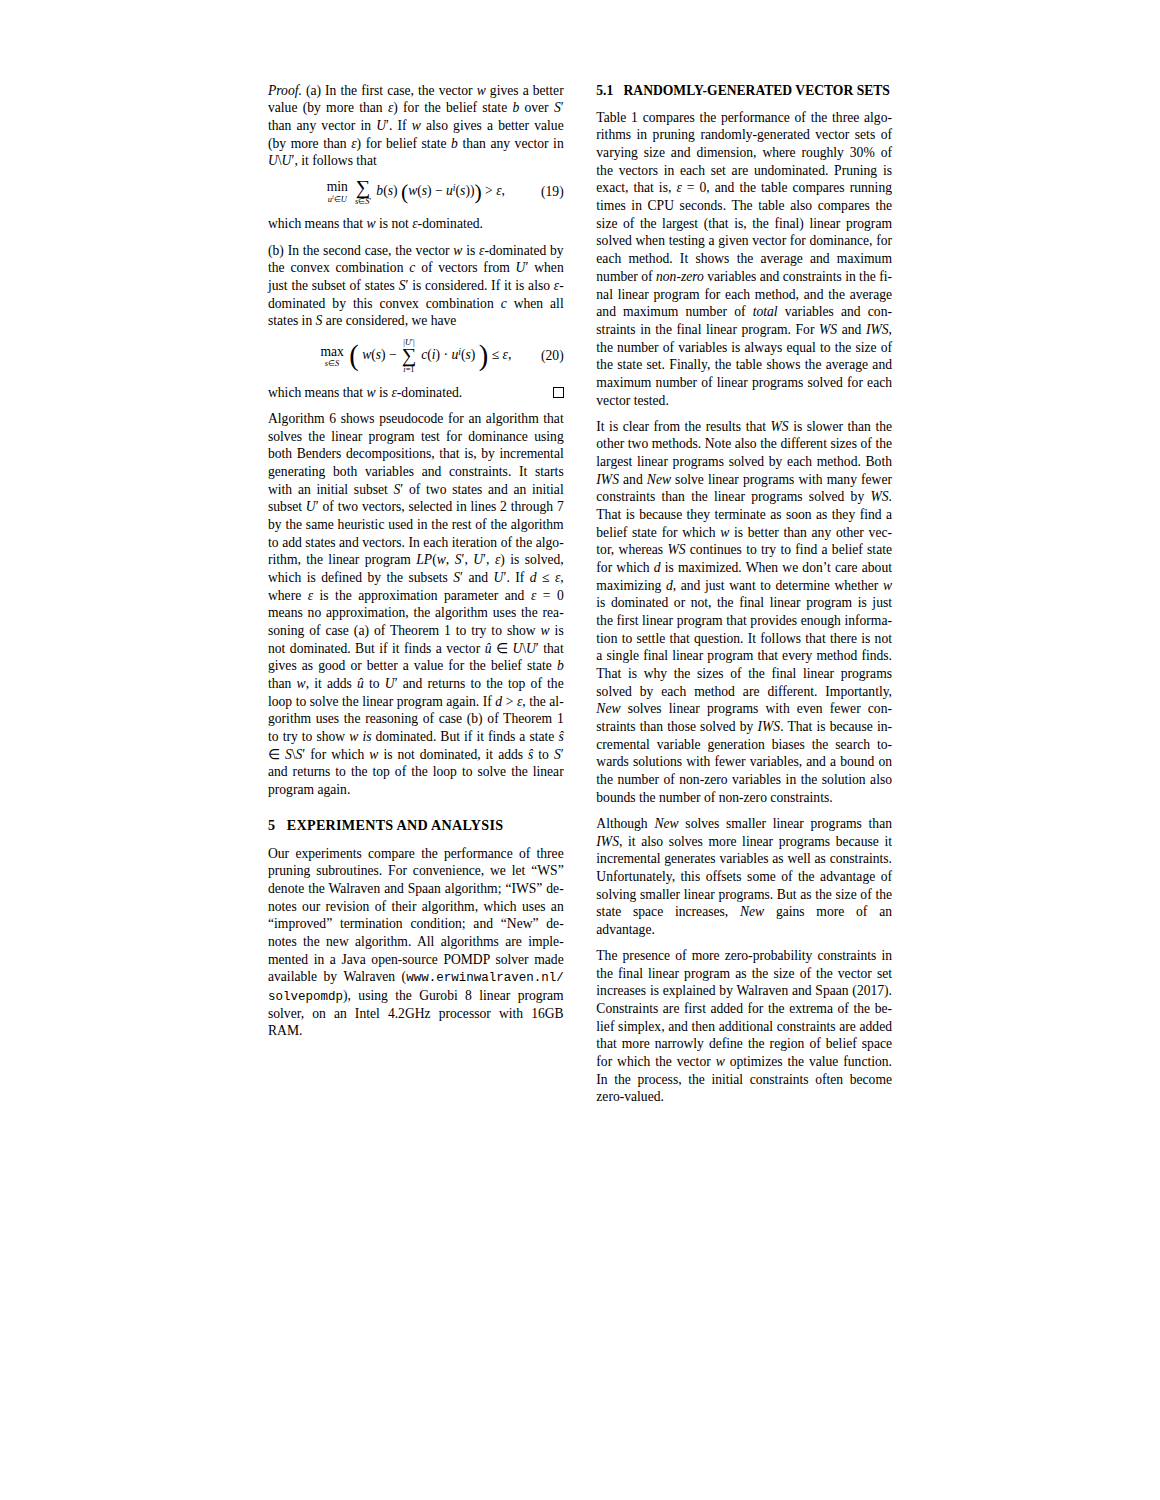Proof. (a) In the first case, the vector w gives a better value (by more than ε) for the belief state b over S′ than any vector in U′. If w also gives a better value (by more than ε) for belief state b than any vector in U\U′, it follows that
min ui∈U ∑s∈S′ b(s) (w(s) − ui(s))) > ε, (19)
which means that w is not ε-dominated.
(b) In the second case, the vector w is ε-dominated by the convex combination c of vectors from U′ when just the subset of states S′ is considered. If it is also ε-dominated by this convex combination c when all states in S are considered, we have
max s∈S ( w(s) − |U′|∑i=1 c(i) · ui(s) ) ≤ ε, (20)
which means that w is ε-dominated.
Algorithm 6 shows pseudocode for an algorithm that solves the linear program test for dominance using both Benders decompositions, that is, by incremental generating both variables and constraints. It starts with an initial subset S′ of two states and an initial subset U′ of two vectors, selected in lines 2 through 7 by the same heuristic used in the rest of the algorithm to add states and vectors. In each iteration of the algorithm, the linear program LP(w, S′, U′, ε) is solved, which is defined by the subsets S′ and U′. If d ≤ ε, where ε is the approximation parameter and ε = 0 means no approximation, the algorithm uses the reasoning of case (a) of Theorem 1 to try to show w is not dominated. But if it finds a vector û ∈ U\U′ that gives as good or better a value for the belief state b than w, it adds û to U′ and returns to the top of the loop to solve the linear program again. If d > ε, the algorithm uses the reasoning of case (b) of Theorem 1 to try to show w is dominated. But if it finds a state ŝ ∈ S\S′ for which w is not dominated, it adds ŝ to S′ and returns to the top of the loop to solve the linear program again.
5 Experiments and Analysis
Our experiments compare the performance of three pruning subroutines. For convenience, we let “WS” denote the Walraven and Spaan algorithm; “IWS” denotes our revision of their algorithm, which uses an “improved” termination condition; and “New” denotes the new algorithm. All algorithms are implemented in a Java open-source POMDP solver made available by Walraven (www.erwinwalraven.nl/ solvepomdp), using the Gurobi 8 linear program solver, on an Intel 4.2GHz processor with 16GB RAM.
5.1 RANDOMLY-GENERATED VECTOR SETS
Table 1 compares the performance of the three algorithms in pruning randomly-generated vector sets of varying size and dimension, where roughly 30% of the vectors in each set are undominated. Pruning is exact, that is, ε = 0, and the table compares running times in CPU seconds. The table also compares the size of the largest (that is, the final) linear program solved when testing a given vector for dominance, for each method. It shows the average and maximum number of non-zero variables and constraints in the final linear program for each method, and the average and maximum number of total variables and constraints in the final linear program. For WS and IWS, the number of variables is always equal to the size of the state set. Finally, the table shows the average and maximum number of linear programs solved for each vector tested.
It is clear from the results that WS is slower than the other two methods. Note also the different sizes of the largest linear programs solved by each method. Both IWS and New solve linear programs with many fewer constraints than the linear programs solved by WS. That is because they terminate as soon as they find a belief state for which w is better than any other vector, whereas WS continues to try to find a belief state for which d is maximized. When we don’t care about maximizing d, and just want to determine whether w is dominated or not, the final linear program is just the first linear program that provides enough information to settle that question. It follows that there is not a single final linear program that every method finds. That is why the sizes of the final linear programs solved by each method are different. Importantly, New solves linear programs with even fewer constraints than those solved by IWS. That is because incremental variable generation biases the search towards solutions with fewer variables, and a bound on the number of non-zero variables in the solution also bounds the number of non-zero constraints.
Although New solves smaller linear programs than IWS, it also solves more linear programs because it incremental generates variables as well as constraints. Unfortunately, this offsets some of the advantage of solving smaller linear programs. But as the size of the state space increases, New gains more of an advantage.
The presence of more zero-probability constraints in the final linear program as the size of the vector set increases is explained by Walraven and Spaan (2017). Constraints are first added for the extrema of the belief simplex, and then additional constraints are added that more narrowly define the region of belief space for which the vector w optimizes the value function. In the process, the initial constraints often become zero-valued.